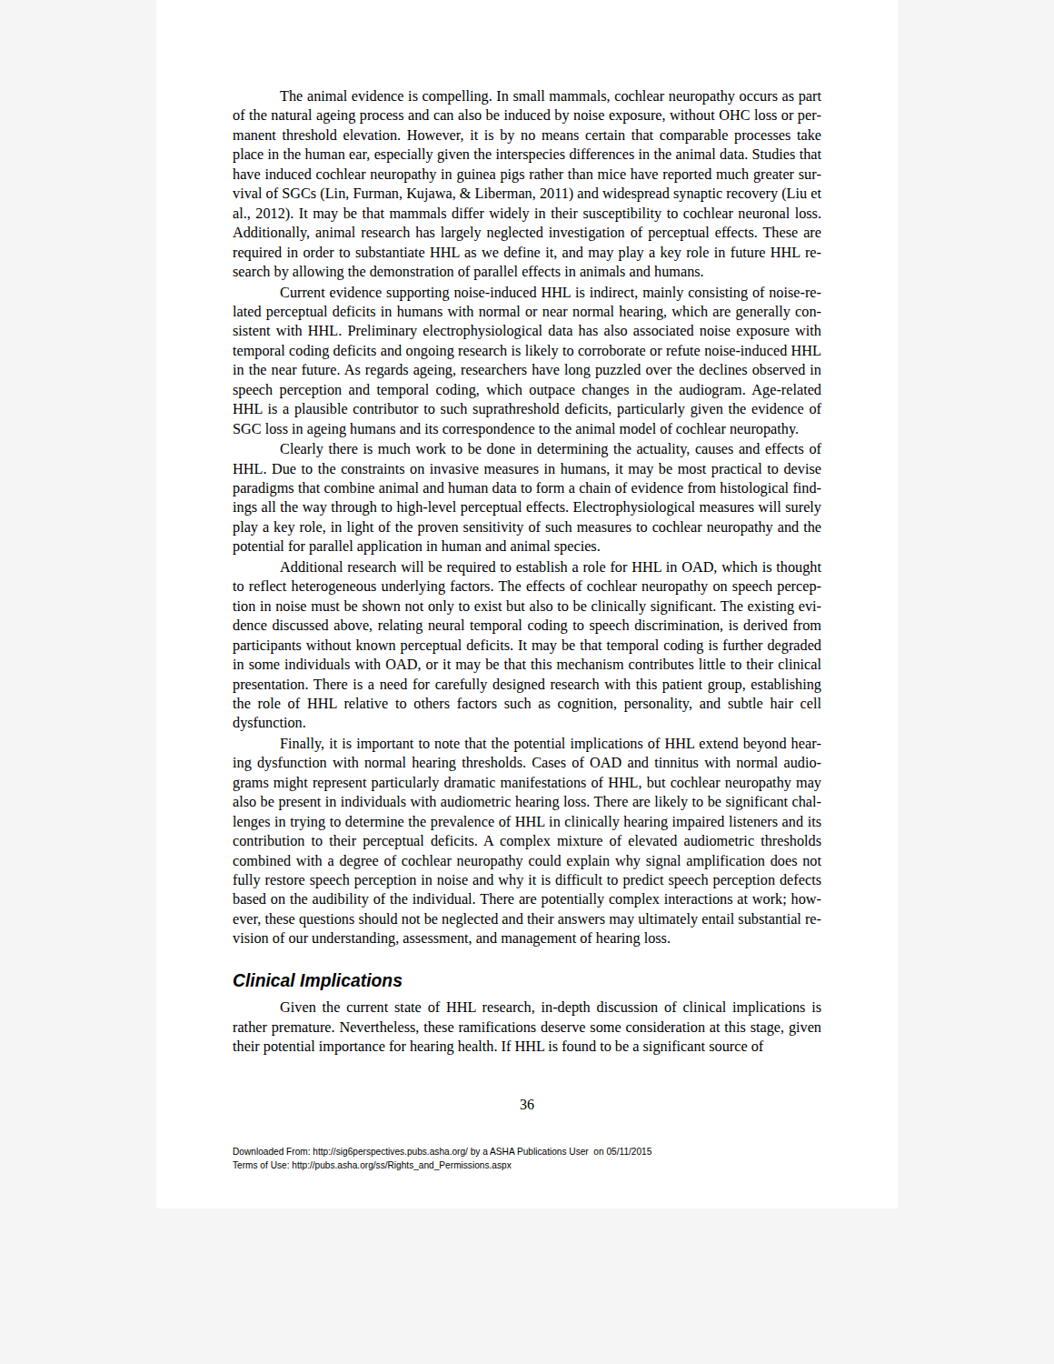The animal evidence is compelling. In small mammals, cochlear neuropathy occurs as part of the natural ageing process and can also be induced by noise exposure, without OHC loss or permanent threshold elevation. However, it is by no means certain that comparable processes take place in the human ear, especially given the interspecies differences in the animal data. Studies that have induced cochlear neuropathy in guinea pigs rather than mice have reported much greater survival of SGCs (Lin, Furman, Kujawa, & Liberman, 2011) and widespread synaptic recovery (Liu et al., 2012). It may be that mammals differ widely in their susceptibility to cochlear neuronal loss. Additionally, animal research has largely neglected investigation of perceptual effects. These are required in order to substantiate HHL as we define it, and may play a key role in future HHL research by allowing the demonstration of parallel effects in animals and humans.
Current evidence supporting noise-induced HHL is indirect, mainly consisting of noise-related perceptual deficits in humans with normal or near normal hearing, which are generally consistent with HHL. Preliminary electrophysiological data has also associated noise exposure with temporal coding deficits and ongoing research is likely to corroborate or refute noise-induced HHL in the near future. As regards ageing, researchers have long puzzled over the declines observed in speech perception and temporal coding, which outpace changes in the audiogram. Age-related HHL is a plausible contributor to such suprathreshold deficits, particularly given the evidence of SGC loss in ageing humans and its correspondence to the animal model of cochlear neuropathy.
Clearly there is much work to be done in determining the actuality, causes and effects of HHL. Due to the constraints on invasive measures in humans, it may be most practical to devise paradigms that combine animal and human data to form a chain of evidence from histological findings all the way through to high-level perceptual effects. Electrophysiological measures will surely play a key role, in light of the proven sensitivity of such measures to cochlear neuropathy and the potential for parallel application in human and animal species.
Additional research will be required to establish a role for HHL in OAD, which is thought to reflect heterogeneous underlying factors. The effects of cochlear neuropathy on speech perception in noise must be shown not only to exist but also to be clinically significant. The existing evidence discussed above, relating neural temporal coding to speech discrimination, is derived from participants without known perceptual deficits. It may be that temporal coding is further degraded in some individuals with OAD, or it may be that this mechanism contributes little to their clinical presentation. There is a need for carefully designed research with this patient group, establishing the role of HHL relative to others factors such as cognition, personality, and subtle hair cell dysfunction.
Finally, it is important to note that the potential implications of HHL extend beyond hearing dysfunction with normal hearing thresholds. Cases of OAD and tinnitus with normal audiograms might represent particularly dramatic manifestations of HHL, but cochlear neuropathy may also be present in individuals with audiometric hearing loss. There are likely to be significant challenges in trying to determine the prevalence of HHL in clinically hearing impaired listeners and its contribution to their perceptual deficits. A complex mixture of elevated audiometric thresholds combined with a degree of cochlear neuropathy could explain why signal amplification does not fully restore speech perception in noise and why it is difficult to predict speech perception defects based on the audibility of the individual. There are potentially complex interactions at work; however, these questions should not be neglected and their answers may ultimately entail substantial revision of our understanding, assessment, and management of hearing loss.
Clinical Implications
Given the current state of HHL research, in-depth discussion of clinical implications is rather premature. Nevertheless, these ramifications deserve some consideration at this stage, given their potential importance for hearing health. If HHL is found to be a significant source of
36
Downloaded From: http://sig6perspectives.pubs.asha.org/ by a ASHA Publications User on 05/11/2015
Terms of Use: http://pubs.asha.org/ss/Rights_and_Permissions.aspx